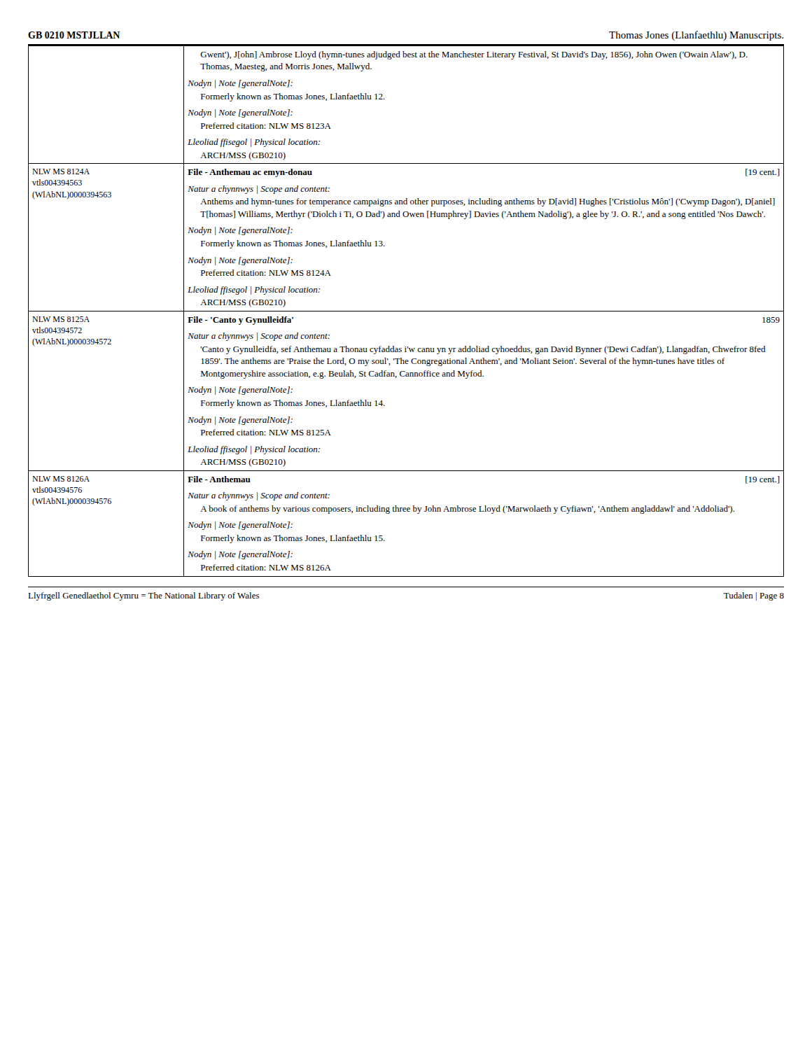GB 0210 MSTJLLAN Thomas Jones (Llanfaethlu) Manuscripts.
| | Gwent'), J[ohn] Ambrose Lloyd (hymn-tunes adjudged best at the Manchester Literary Festival, St David's Day, 1856), John Owen ('Owain Alaw'), D. Thomas, Maesteg, and Morris Jones, Mallwyd. Nodyn / Note [generalNote]: Formerly known as Thomas Jones, Llanfaethlu 12. Nodyn / Note [generalNote]: Preferred citation: NLW MS 8123A Lleoliad ffisegol / Physical location: ARCH/MSS (GB0210) |
| NLW MS 8124A vtls004394563 (WlAbNL)0000394563 | File - Anthemau ac emyn-donau [19 cent.] Natur a chynnwys / Scope and content: Anthems and hymn-tunes for temperance campaigns and other purposes, including anthems by D[avid] Hughes ['Cristiolus Môn'] ('Cwymp Dagon'), D[aniel] T[homas] Williams, Merthyr ('Diolch i Ti, O Dad') and Owen [Humphrey] Davies ('Anthem Nadolig'), a glee by 'J. O. R.', and a song entitled 'Nos Dawch'. Nodyn / Note [generalNote]: Formerly known as Thomas Jones, Llanfaethlu 13. Nodyn / Note [generalNote]: Preferred citation: NLW MS 8124A Lleoliad ffisegol / Physical location: ARCH/MSS (GB0210) |
| NLW MS 8125A vtls004394572 (WlAbNL)0000394572 | File - 'Canto y Gynulleidfa' 1859 Natur a chynnwys / Scope and content: 'Canto y Gynulleidfa, sef Anthemau a Thonau cyfaddas i'w canu yn yr addoliad cyhoeddus, gan David Bynner ('Dewi Cadfan'), Llangadfan, Chwefror 8fed 1859'. The anthems are 'Praise the Lord, O my soul', 'The Congregational Anthem', and 'Moliant Seion'. Several of the hymn-tunes have titles of Montgomeryshire association, e.g. Beulah, St Cadfan, Cannoffice and Myfod. Nodyn / Note [generalNote]: Formerly known as Thomas Jones, Llanfaethlu 14. Nodyn / Note [generalNote]: Preferred citation: NLW MS 8125A Lleoliad ffisegol / Physical location: ARCH/MSS (GB0210) |
| NLW MS 8126A vtls004394576 (WlAbNL)0000394576 | File - Anthemau [19 cent.] Natur a chynnwys / Scope and content: A book of anthems by various composers, including three by John Ambrose Lloyd ('Marwolaeth y Cyfiawn', 'Anthem angladdawl' and 'Addoliad'). Nodyn / Note [generalNote]: Formerly known as Thomas Jones, Llanfaethlu 15. Nodyn / Note [generalNote]: Preferred citation: NLW MS 8126A |
Llyfrgell Genedlaethol Cymru = The National Library of Wales Tudalen | Page 8